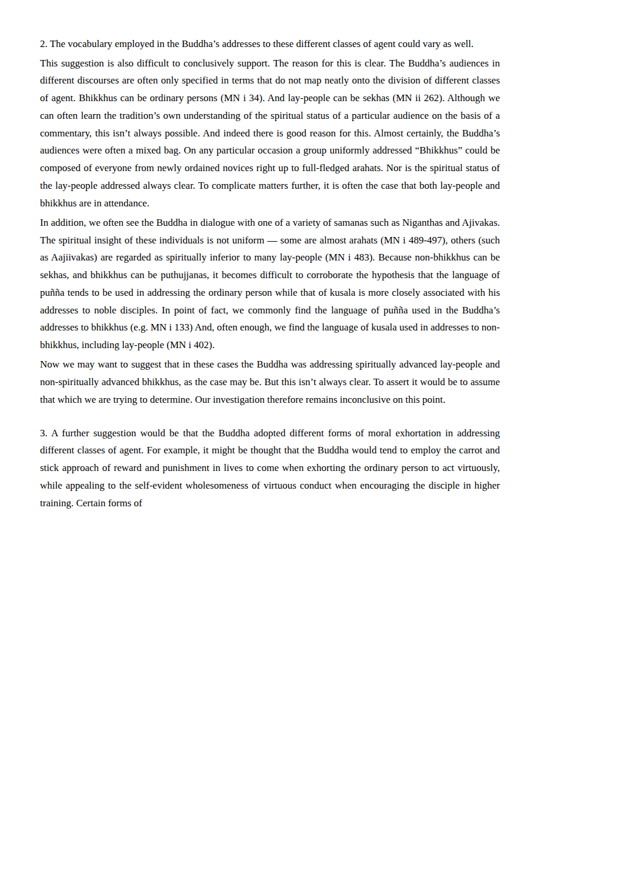2. The vocabulary employed in the Buddha’s addresses to these different classes of agent could vary as well.
This suggestion is also difficult to conclusively support. The reason for this is clear. The Buddha’s audiences in different discourses are often only specified in terms that do not map neatly onto the division of different classes of agent. Bhikkhus can be ordinary persons (MN i 34). And lay-people can be sekhas (MN ii 262). Although we can often learn the tradition’s own understanding of the spiritual status of a particular audience on the basis of a commentary, this isn’t always possible. And indeed there is good reason for this. Almost certainly, the Buddha’s audiences were often a mixed bag. On any particular occasion a group uniformly addressed “Bhikkhus” could be composed of everyone from newly ordained novices right up to full-fledged arahats. Nor is the spiritual status of the lay-people addressed always clear. To complicate matters further, it is often the case that both lay-people and bhikkhus are in attendance.
In addition, we often see the Buddha in dialogue with one of a variety of samanas such as Niganthas and Ajivakas. The spiritual insight of these individuals is not uniform — some are almost arahats (MN i 489-497), others (such as Aajiivakas) are regarded as spiritually inferior to many lay-people (MN i 483). Because non-bhikkhus can be sekhas, and bhikkhus can be puthujjanas, it becomes difficult to corroborate the hypothesis that the language of puñña tends to be used in addressing the ordinary person while that of kusala is more closely associated with his addresses to noble disciples. In point of fact, we commonly find the language of puñña used in the Buddha’s addresses to bhikkhus (e.g. MN i 133) And, often enough, we find the language of kusala used in addresses to non-bhikkhus, including lay-people (MN i 402).
Now we may want to suggest that in these cases the Buddha was addressing spiritually advanced lay-people and non-spiritually advanced bhikkhus, as the case may be. But this isn’t always clear. To assert it would be to assume that which we are trying to determine. Our investigation therefore remains inconclusive on this point.
3. A further suggestion would be that the Buddha adopted different forms of moral exhortation in addressing different classes of agent. For example, it might be thought that the Buddha would tend to employ the carrot and stick approach of reward and punishment in lives to come when exhorting the ordinary person to act virtuously, while appealing to the self-evident wholesomeness of virtuous conduct when encouraging the disciple in higher training. Certain forms of